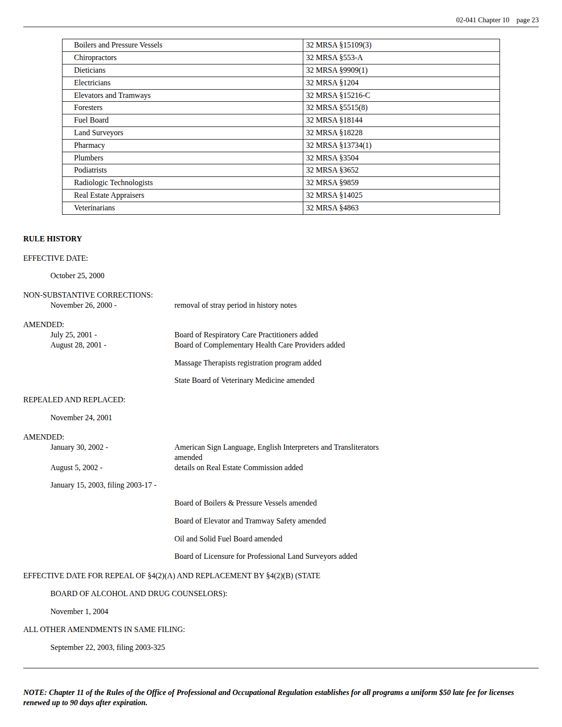02-041 Chapter 10 page 23
| Boilers and Pressure Vessels | 32 MRSA §15109(3) |
| Chiropractors | 32 MRSA §553-A |
| Dieticians | 32 MRSA §9909(1) |
| Electricians | 32 MRSA §1204 |
| Elevators and Tramways | 32 MRSA §15216-C |
| Foresters | 32 MRSA §5515(8) |
| Fuel Board | 32 MRSA §18144 |
| Land Surveyors | 32 MRSA §18228 |
| Pharmacy | 32 MRSA §13734(1) |
| Plumbers | 32 MRSA §3504 |
| Podiatrists | 32 MRSA §3652 |
| Radiologic Technologists | 32 MRSA §9859 |
| Real Estate Appraisers | 32 MRSA §14025 |
| Veterinarians | 32 MRSA §4863 |
RULE HISTORY
EFFECTIVE DATE:
October 25, 2000
NON-SUBSTANTIVE CORRECTIONS:
November 26, 2000 - removal of stray period in history notes
AMENDED:
July 25, 2001 - Board of Respiratory Care Practitioners added
August 28, 2001 - Board of Complementary Health Care Providers added
Massage Therapists registration program added
State Board of Veterinary Medicine amended
REPEALED AND REPLACED:
November 24, 2001
AMENDED:
January 30, 2002 - American Sign Language, English Interpreters and Transliterators
amended
August 5, 2002 - details on Real Estate Commission added
January 15, 2003, filing 2003-17 -
Board of Boilers & Pressure Vessels amended
Board of Elevator and Tramway Safety amended
Oil and Solid Fuel Board amended
Board of Licensure for Professional Land Surveyors added
EFFECTIVE DATE FOR REPEAL OF §4(2)(A) AND REPLACEMENT BY §4(2)(B) (STATE
BOARD OF ALCOHOL AND DRUG COUNSELORS):
November 1, 2004
ALL OTHER AMENDMENTS IN SAME FILING:
September 22, 2003, filing 2003-325
NOTE: Chapter 11 of the Rules of the Office of Professional and Occupational Regulation establishes for all programs a uniform $50 late fee for licenses renewed up to 90 days after expiration.